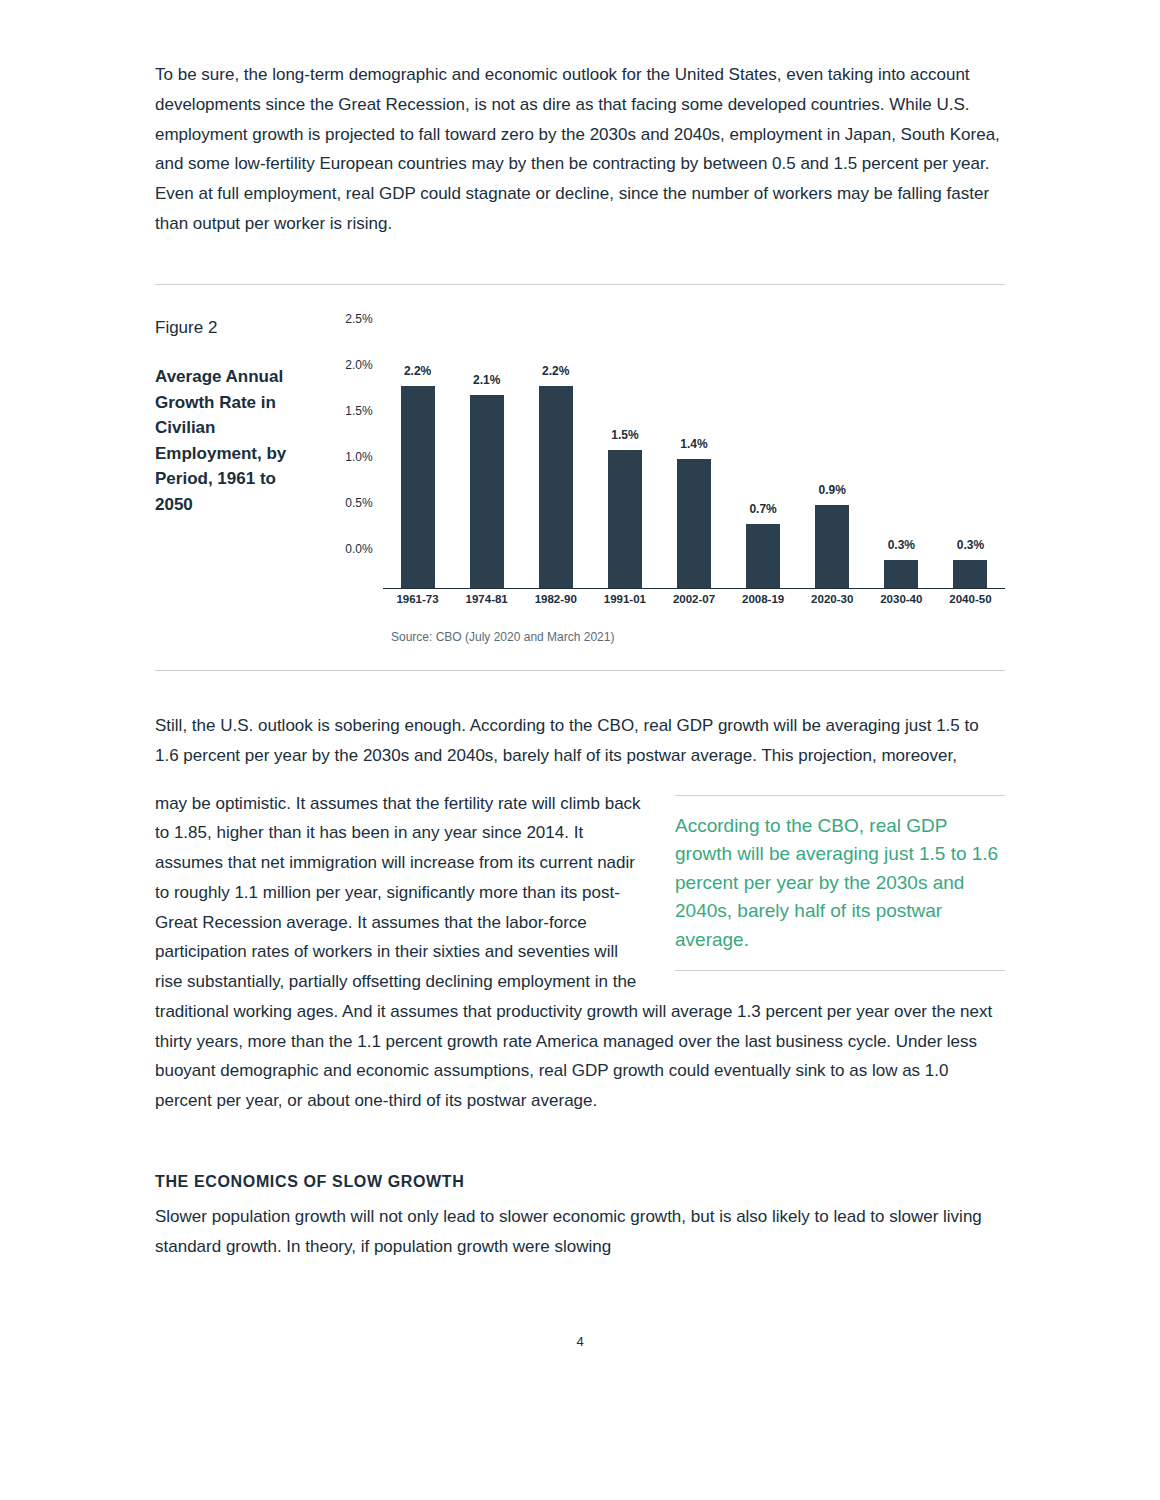To be sure, the long-term demographic and economic outlook for the United States, even taking into account developments since the Great Recession, is not as dire as that facing some developed countries. While U.S. employment growth is projected to fall toward zero by the 2030s and 2040s, employment in Japan, South Korea, and some low-fertility European countries may by then be contracting by between 0.5 and 1.5 percent per year. Even at full employment, real GDP could stagnate or decline, since the number of workers may be falling faster than output per worker is rising.
Figure 2
Average Annual Growth Rate in Civilian Employment, by Period, 1961 to 2050
| 2.5% 2.0% 1.5% 1.0% 0.5% 0.0% | 2.2% | 2.1% | 2.2% | 1.5% | 1.4% | 0.7% | 0.9% | 0.3% | 0.3% |
| | 1961-73 | 1974-81 | 1982-90 | 1991-01 | 2002-07 | 2008-19 | 2020-30 | 2030-40 | 2040-50 |
Source: CBO (July 2020 and March 2021)
Still, the U.S. outlook is sobering enough. According to the CBO, real GDP growth will be averaging just 1.5 to 1.6 percent per year by the 2030s and 2040s, barely half of its postwar average. This projection, moreover,
According to the CBO, real GDP growth will be averaging just 1.5 to 1.6 percent per year by the 2030s and 2040s, barely half of its postwar average.
may be optimistic. It assumes that the fertility rate will climb back to 1.85, higher than it has been in any year since 2014. It assumes that net immigration will increase from its current nadir to roughly 1.1 million per year, significantly more than its post-Great Recession average. It assumes that the labor-force participation rates of workers in their sixties and seventies will rise substantially, partially offsetting declining employment in the traditional working ages. And it assumes that productivity growth will average 1.3 percent per year over the next thirty years, more than the 1.1 percent growth rate America managed over the last business cycle. Under less buoyant demographic and economic assumptions, real GDP growth could eventually sink to as low as 1.0 percent per year, or about one-third of its postwar average.
The Economics of Slow Growth
Slower population growth will not only lead to slower economic growth, but is also likely to lead to slower living standard growth. In theory, if population growth were slowing
4